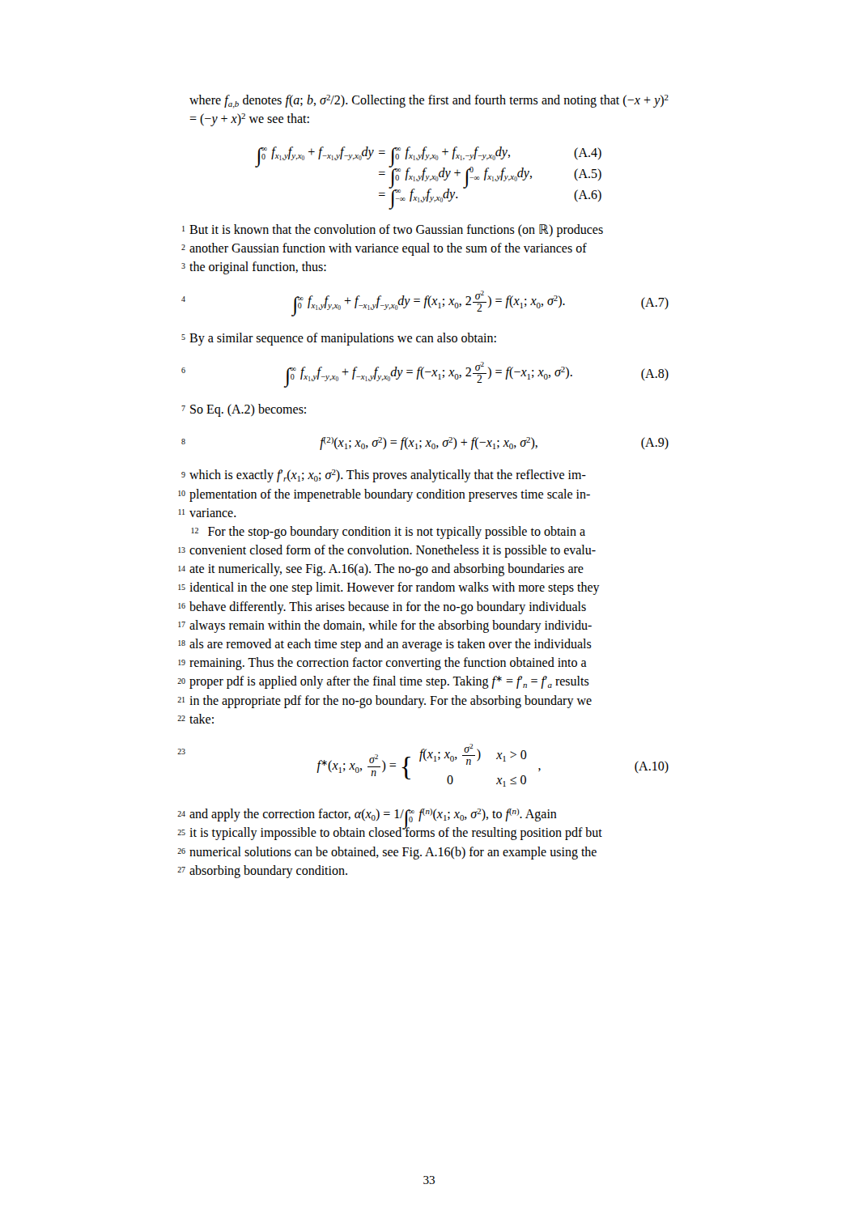where fa,b denotes f(a; b, σ2/2). Collecting the first and fourth terms and noting that (−x + y)2 = (−y + x)2 we see that:
∫∞0 fx1,yfy,x0 + f−x1,yf−y,x0dy
=
∫∞0 fx1,yfy,x0 + fx1,−yf−y,x0dy,
(A.4)
=
∫∞0 fx1,yfy,x0dy + ∫0−∞ fx1,yfy,x0dy,
(A.5)
=
∫∞−∞ fx1,yfy,x0dy.
(A.6)
But it is known that the convolution of two Gaussian functions (on ℝ) produces
another Gaussian function with variance equal to the sum of the variances of
the original function, thus:
∫∞0 fx1,yfy,x0 + f−x1,yf−y,x0dy = f(x1; x0, 2σ22) = f(x1; x0, σ2).
(A.7)
By a similar sequence of manipulations we can also obtain:
∫∞0 fx1,yf−y,x0 + f−x1,yfy,x0dy = f(−x1; x0, 2σ22) = f(−x1; x0, σ2).
(A.8)
So Eq. (A.2) becomes:
f(2)(x1; x0, σ2) = f(x1; x0, σ2) + f(−x1; x0, σ2),
(A.9)
which is exactly f′r(x1; x0; σ2). This proves analytically that the reflective im-
plementation of the impenetrable boundary condition preserves time scale in-
variance.
For the stop-go boundary condition it is not typically possible to obtain a
convenient closed form of the convolution. Nonetheless it is possible to evalu-
ate it numerically, see Fig. A.16(a). The no-go and absorbing boundaries are
identical in the one step limit. However for random walks with more steps they
behave differently. This arises because in for the no-go boundary individuals
always remain within the domain, while for the absorbing boundary individu-
als are removed at each time step and an average is taken over the individuals
remaining. Thus the correction factor converting the function obtained into a
proper pdf is applied only after the final time step. Taking f∗ = f′n = f′a results
in the appropriate pdf for the no-go boundary. For the absorbing boundary we
take:
f∗(x1; x0, σ2 n) = { f(x1; x0, σ2 n) x1 > 0 0 x1 ≤ 0 ,
(A.10)
and apply the correction factor, α(x0) = 1/∫∞0 f(n)(x1; x0, σ2), to f(n). Again
it is typically impossible to obtain closed forms of the resulting position pdf but
numerical solutions can be obtained, see Fig. A.16(b) for an example using the
absorbing boundary condition.
33